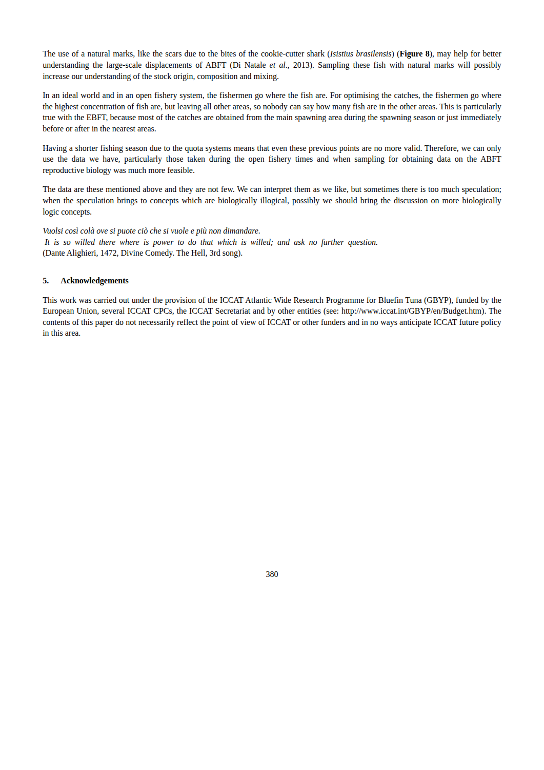The use of a natural marks, like the scars due to the bites of the cookie-cutter shark (Isistius brasilensis) (Figure 8), may help for better understanding the large-scale displacements of ABFT (Di Natale et al., 2013). Sampling these fish with natural marks will possibly increase our understanding of the stock origin, composition and mixing.
In an ideal world and in an open fishery system, the fishermen go where the fish are. For optimising the catches, the fishermen go where the highest concentration of fish are, but leaving all other areas, so nobody can say how many fish are in the other areas. This is particularly true with the EBFT, because most of the catches are obtained from the main spawning area during the spawning season or just immediately before or after in the nearest areas.
Having a shorter fishing season due to the quota systems means that even these previous points are no more valid. Therefore, we can only use the data we have, particularly those taken during the open fishery times and when sampling for obtaining data on the ABFT reproductive biology was much more feasible.
The data are these mentioned above and they are not few. We can interpret them as we like, but sometimes there is too much speculation; when the speculation brings to concepts which are biologically illogical, possibly we should bring the discussion on more biologically logic concepts.
Vuolsi così colà ove si puote ciò che si vuole e più non dimandare.
It is so willed there where is power to do that which is willed; and ask no further question.
(Dante Alighieri, 1472, Divine Comedy. The Hell, 3rd song).
5. Acknowledgements
This work was carried out under the provision of the ICCAT Atlantic Wide Research Programme for Bluefin Tuna (GBYP), funded by the European Union, several ICCAT CPCs, the ICCAT Secretariat and by other entities (see: http://www.iccat.int/GBYP/en/Budget.htm). The contents of this paper do not necessarily reflect the point of view of ICCAT or other funders and in no ways anticipate ICCAT future policy in this area.
380